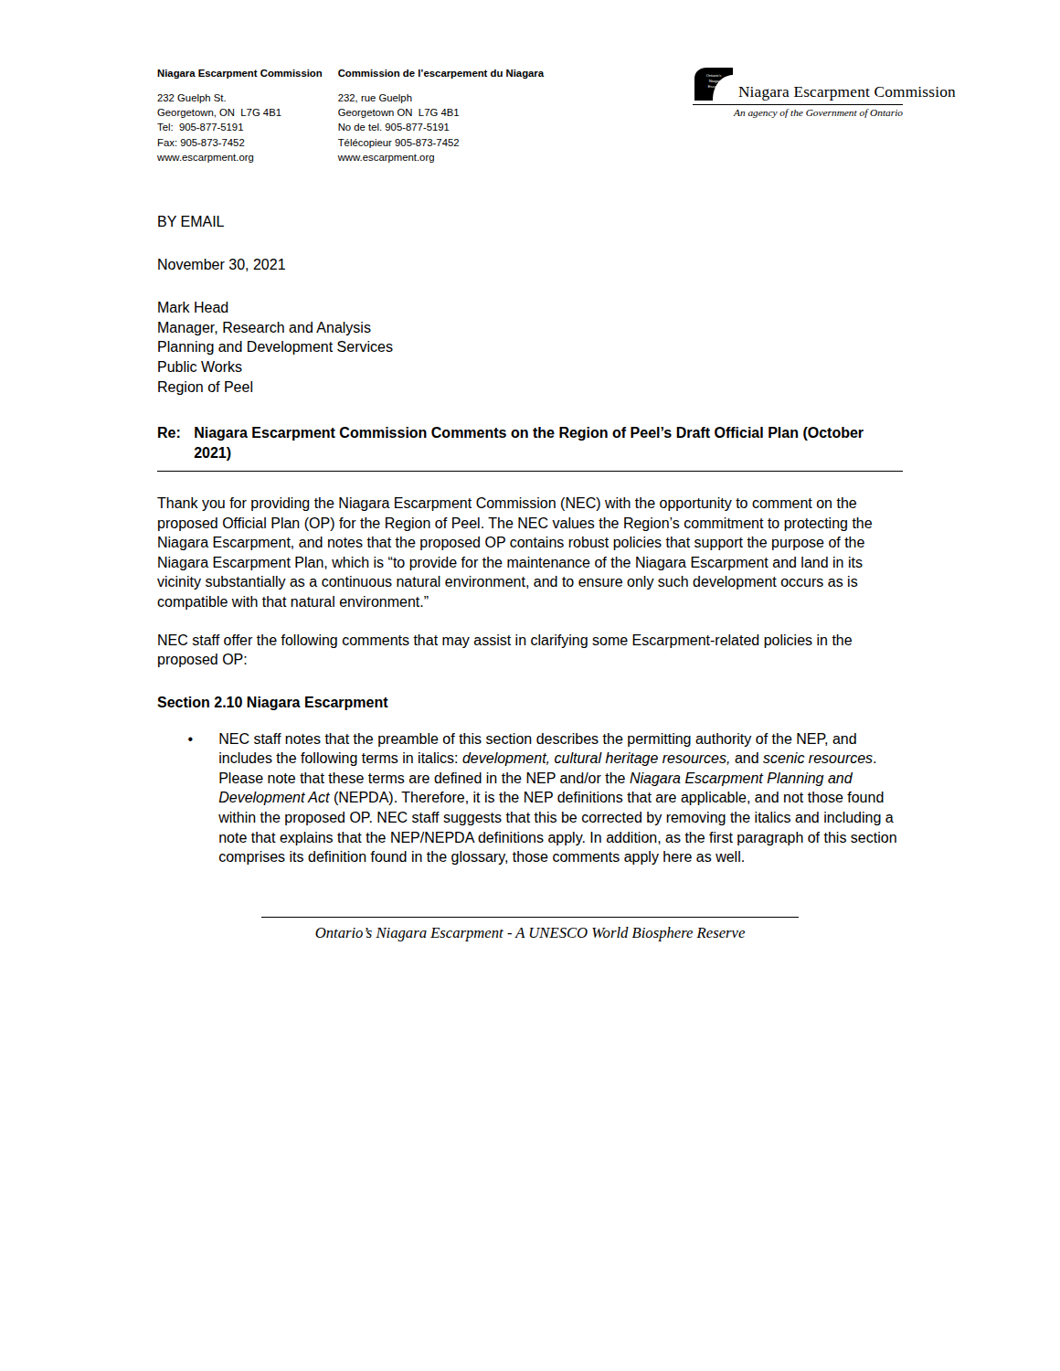Niagara Escarpment Commission
232 Guelph St.
Georgetown, ON L7G 4B1
Tel: 905-877-5191
Fax: 905-873-7452
www.escarpment.org
Commission de l’escarpement du Niagara
232, rue Guelph
Georgetown ON L7G 4B1
No de tel. 905-877-5191
Télécopieur 905-873-7452
www.escarpment.org
Ontario's Niagara Escarpment Niagara Escarpment Commission
An agency of the Government of Ontario
BY EMAIL
November 30, 2021
Mark Head
Manager, Research and Analysis
Planning and Development Services
Public Works
Region of Peel
Re: Niagara Escarpment Commission Comments on the Region of Peel’s Draft Official Plan (October 2021)
Thank you for providing the Niagara Escarpment Commission (NEC) with the opportunity to comment on the proposed Official Plan (OP) for the Region of Peel. The NEC values the Region’s commitment to protecting the Niagara Escarpment, and notes that the proposed OP contains robust policies that support the purpose of the Niagara Escarpment Plan, which is “to provide for the maintenance of the Niagara Escarpment and land in its vicinity substantially as a continuous natural environment, and to ensure only such development occurs as is compatible with that natural environment.”
NEC staff offer the following comments that may assist in clarifying some Escarpment-related policies in the proposed OP:
Section 2.10 Niagara Escarpment
NEC staff notes that the preamble of this section describes the permitting authority of the NEP, and includes the following terms in italics: development, cultural heritage resources, and scenic resources. Please note that these terms are defined in the NEP and/or the Niagara Escarpment Planning and Development Act (NEPDA). Therefore, it is the NEP definitions that are applicable, and not those found within the proposed OP. NEC staff suggests that this be corrected by removing the italics and including a note that explains that the NEP/NEPDA definitions apply. In addition, as the first paragraph of this section comprises its definition found in the glossary, those comments apply here as well.
Ontario’s Niagara Escarpment - A UNESCO World Biosphere Reserve